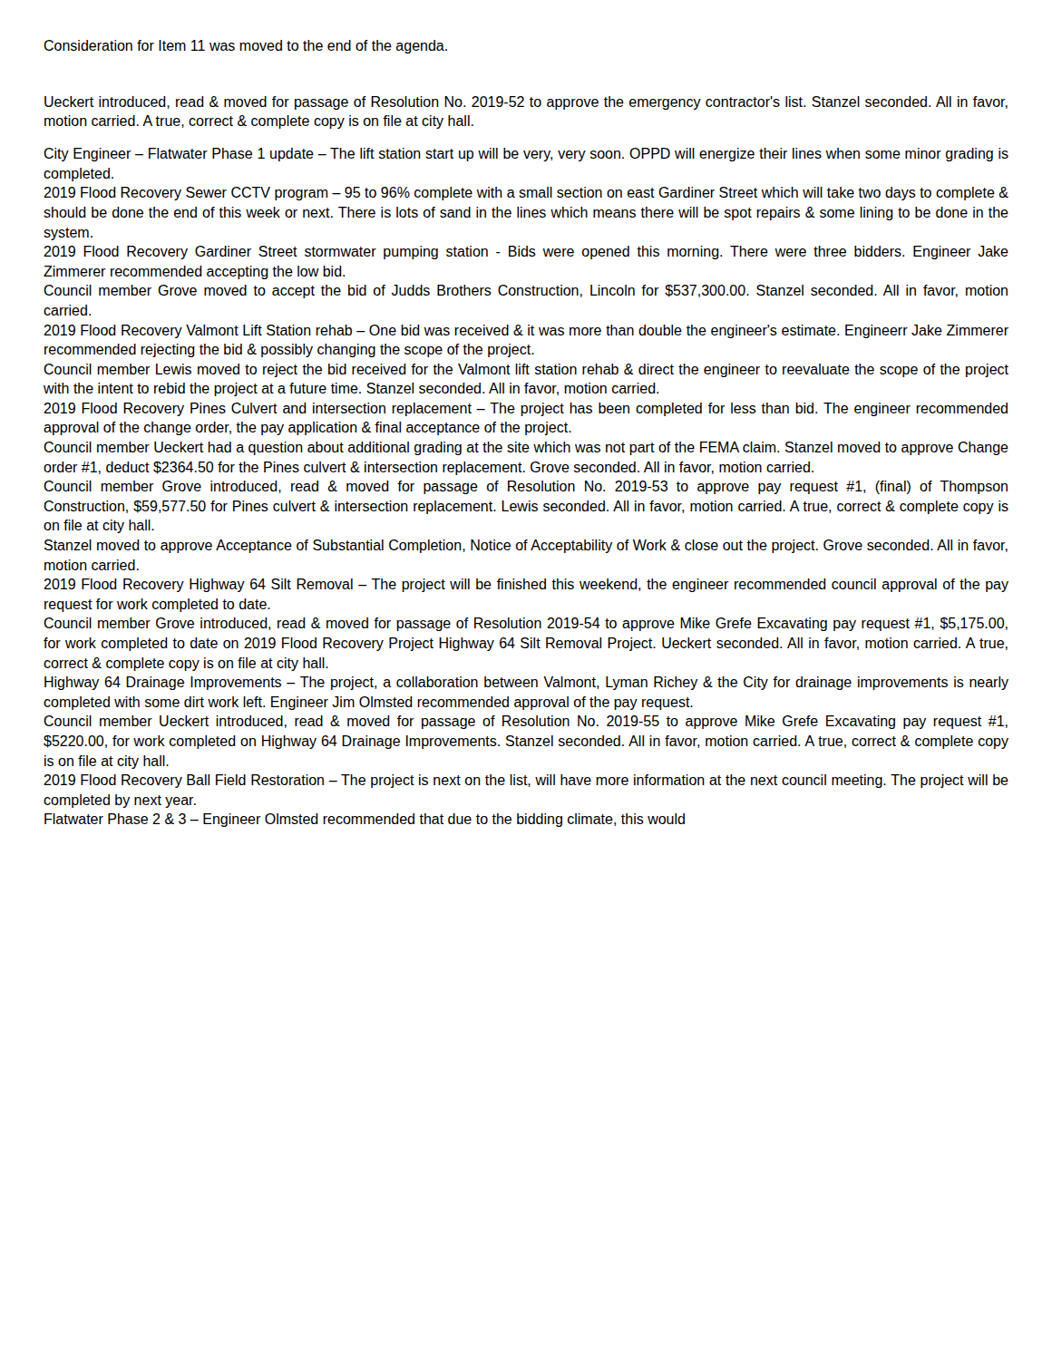Consideration for Item 11 was moved to the end of the agenda.
Ueckert introduced, read & moved for passage of Resolution No. 2019-52 to approve the emergency contractor's list. Stanzel seconded. All in favor, motion carried. A true, correct & complete copy is on file at city hall.
City Engineer – Flatwater Phase 1 update – The lift station start up will be very, very soon. OPPD will energize their lines when some minor grading is completed.
2019 Flood Recovery Sewer CCTV program – 95 to 96% complete with a small section on east Gardiner Street which will take two days to complete & should be done the end of this week or next. There is lots of sand in the lines which means there will be spot repairs & some lining to be done in the system.
2019 Flood Recovery Gardiner Street stormwater pumping station - Bids were opened this morning. There were three bidders. Engineer Jake Zimmerer recommended accepting the low bid.
Council member Grove moved to accept the bid of Judds Brothers Construction, Lincoln for $537,300.00. Stanzel seconded. All in favor, motion carried.
2019 Flood Recovery Valmont Lift Station rehab – One bid was received & it was more than double the engineer's estimate. Engineerr Jake Zimmerer recommended rejecting the bid & possibly changing the scope of the project.
Council member Lewis moved to reject the bid received for the Valmont lift station rehab & direct the engineer to reevaluate the scope of the project with the intent to rebid the project at a future time. Stanzel seconded. All in favor, motion carried.
2019 Flood Recovery Pines Culvert and intersection replacement – The project has been completed for less than bid. The engineer recommended approval of the change order, the pay application & final acceptance of the project.
Council member Ueckert had a question about additional grading at the site which was not part of the FEMA claim. Stanzel moved to approve Change order #1, deduct $2364.50 for the Pines culvert & intersection replacement. Grove seconded. All in favor, motion carried.
Council member Grove introduced, read & moved for passage of Resolution No. 2019-53 to approve pay request #1, (final) of Thompson Construction, $59,577.50 for Pines culvert & intersection replacement. Lewis seconded. All in favor, motion carried. A true, correct & complete copy is on file at city hall.
Stanzel moved to approve Acceptance of Substantial Completion, Notice of Acceptability of Work & close out the project. Grove seconded. All in favor, motion carried.
2019 Flood Recovery Highway 64 Silt Removal – The project will be finished this weekend, the engineer recommended council approval of the pay request for work completed to date.
Council member Grove introduced, read & moved for passage of Resolution 2019-54 to approve Mike Grefe Excavating pay request #1, $5,175.00, for work completed to date on 2019 Flood Recovery Project Highway 64 Silt Removal Project. Ueckert seconded. All in favor, motion carried. A true, correct & complete copy is on file at city hall.
Highway 64 Drainage Improvements – The project, a collaboration between Valmont, Lyman Richey & the City for drainage improvements is nearly completed with some dirt work left. Engineer Jim Olmsted recommended approval of the pay request.
Council member Ueckert introduced, read & moved for passage of Resolution No. 2019-55 to approve Mike Grefe Excavating pay request #1, $5220.00, for work completed on Highway 64 Drainage Improvements. Stanzel seconded. All in favor, motion carried. A true, correct & complete copy is on file at city hall.
2019 Flood Recovery Ball Field Restoration – The project is next on the list, will have more information at the next council meeting. The project will be completed by next year.
Flatwater Phase 2 & 3 – Engineer Olmsted recommended that due to the bidding climate, this would